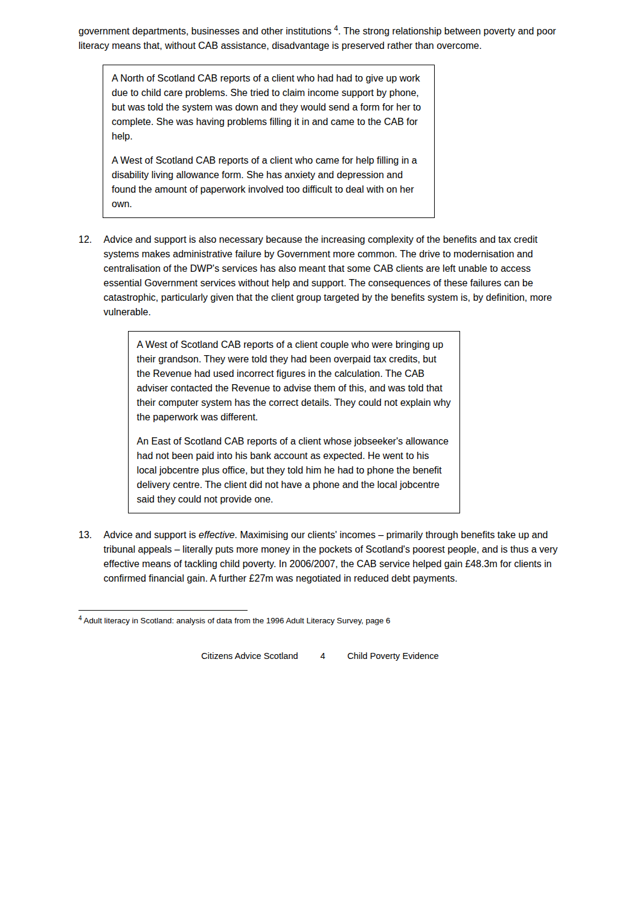government departments, businesses and other institutions 4. The strong relationship between poverty and poor literacy means that, without CAB assistance, disadvantage is preserved rather than overcome.
A North of Scotland CAB reports of a client who had had to give up work due to child care problems. She tried to claim income support by phone, but was told the system was down and they would send a form for her to complete. She was having problems filling it in and came to the CAB for help.
A West of Scotland CAB reports of a client who came for help filling in a disability living allowance form. She has anxiety and depression and found the amount of paperwork involved too difficult to deal with on her own.
12. Advice and support is also necessary because the increasing complexity of the benefits and tax credit systems makes administrative failure by Government more common. The drive to modernisation and centralisation of the DWP's services has also meant that some CAB clients are left unable to access essential Government services without help and support. The consequences of these failures can be catastrophic, particularly given that the client group targeted by the benefits system is, by definition, more vulnerable.
A West of Scotland CAB reports of a client couple who were bringing up their grandson. They were told they had been overpaid tax credits, but the Revenue had used incorrect figures in the calculation. The CAB adviser contacted the Revenue to advise them of this, and was told that their computer system has the correct details. They could not explain why the paperwork was different.
An East of Scotland CAB reports of a client whose jobseeker's allowance had not been paid into his bank account as expected. He went to his local jobcentre plus office, but they told him he had to phone the benefit delivery centre. The client did not have a phone and the local jobcentre said they could not provide one.
13. Advice and support is effective. Maximising our clients' incomes – primarily through benefits take up and tribunal appeals – literally puts more money in the pockets of Scotland's poorest people, and is thus a very effective means of tackling child poverty. In 2006/2007, the CAB service helped gain £48.3m for clients in confirmed financial gain. A further £27m was negotiated in reduced debt payments.
4 Adult literacy in Scotland: analysis of data from the 1996 Adult Literacy Survey, page 6
Citizens Advice Scotland 4 Child Poverty Evidence